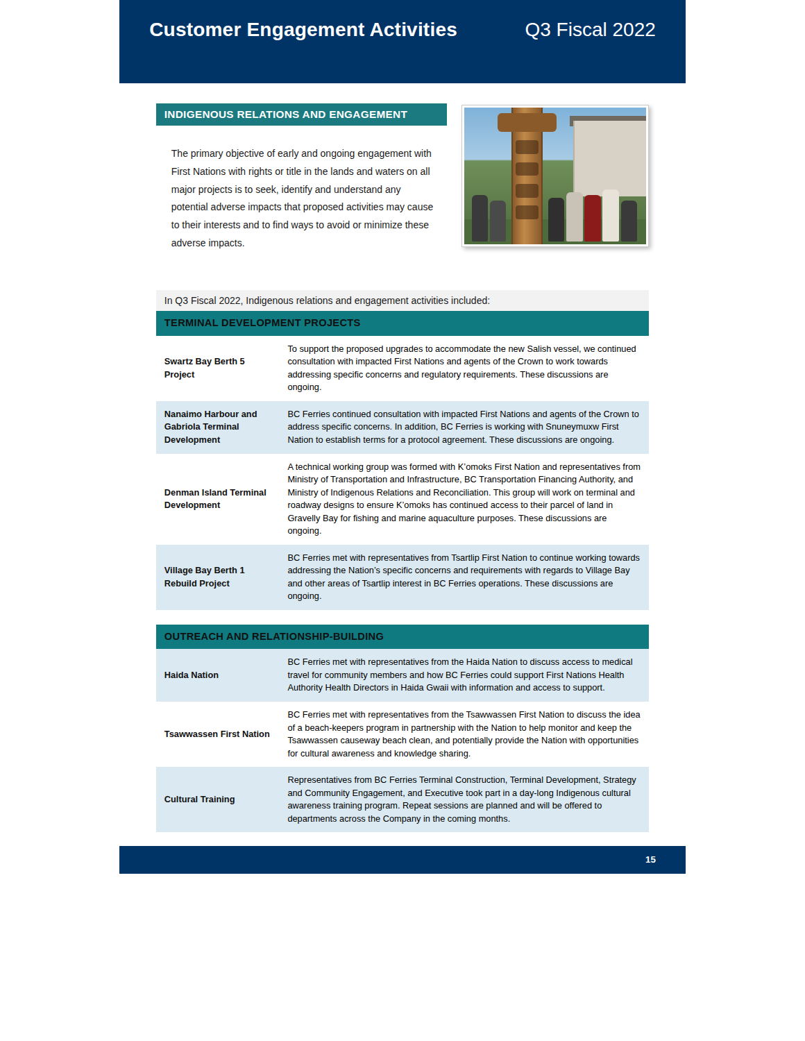Customer Engagement Activities
Q3 Fiscal 2022
INDIGENOUS RELATIONS AND ENGAGEMENT
The primary objective of early and ongoing engagement with First Nations with rights or title in the lands and waters on all major projects is to seek, identify and understand any potential adverse impacts that proposed activities may cause to their interests and to find ways to avoid or minimize these adverse impacts.
In Q3 Fiscal 2022, Indigenous relations and engagement activities included:
| TERMINAL DEVELOPMENT PROJECTS |
| Swartz Bay Berth 5 Project | To support the proposed upgrades to accommodate the new Salish vessel, we continued consultation with impacted First Nations and agents of the Crown to work towards addressing specific concerns and regulatory requirements. These discussions are ongoing. |
| Nanaimo Harbour and Gabriola Terminal Development | BC Ferries continued consultation with impacted First Nations and agents of the Crown to address specific concerns. In addition, BC Ferries is working with Snuneymuxw First Nation to establish terms for a protocol agreement. These discussions are ongoing. |
| Denman Island Terminal Development | A technical working group was formed with K’omoks First Nation and representatives from Ministry of Transportation and Infrastructure, BC Transportation Financing Authority, and Ministry of Indigenous Relations and Reconciliation. This group will work on terminal and roadway designs to ensure K’omoks has continued access to their parcel of land in Gravelly Bay for fishing and marine aquaculture purposes. These discussions are ongoing. |
| Village Bay Berth 1 Rebuild Project | BC Ferries met with representatives from Tsartlip First Nation to continue working towards addressing the Nation’s specific concerns and requirements with regards to Village Bay and other areas of Tsartlip interest in BC Ferries operations. These discussions are ongoing. |
| OUTREACH AND RELATIONSHIP-BUILDING |
| Haida Nation | BC Ferries met with representatives from the Haida Nation to discuss access to medical travel for community members and how BC Ferries could support First Nations Health Authority Health Directors in Haida Gwaii with information and access to support. |
| Tsawwassen First Nation | BC Ferries met with representatives from the Tsawwassen First Nation to discuss the idea of a beach-keepers program in partnership with the Nation to help monitor and keep the Tsawwassen causeway beach clean, and potentially provide the Nation with opportunities for cultural awareness and knowledge sharing. |
| Cultural Training | Representatives from BC Ferries Terminal Construction, Terminal Development, Strategy and Community Engagement, and Executive took part in a day-long Indigenous cultural awareness training program. Repeat sessions are planned and will be offered to departments across the Company in the coming months. |
15